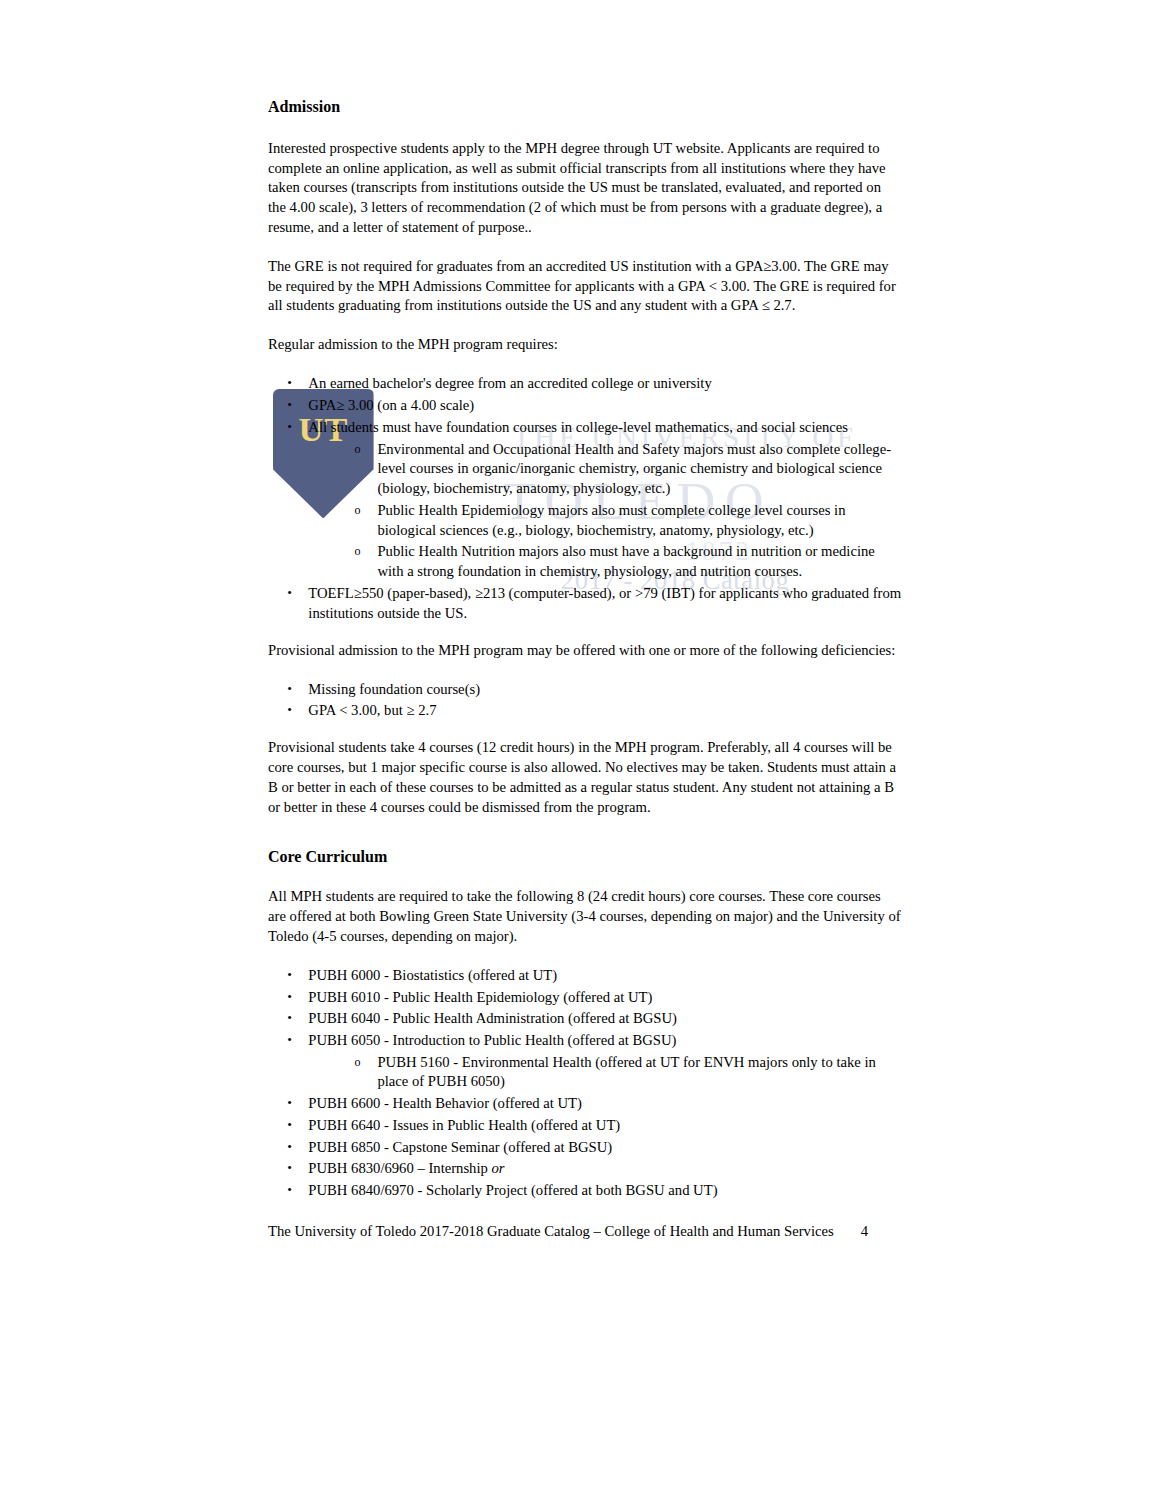THE UNIVERSITY OF
TOLEDO
1872
2017 - 2018 Catalog
Admission
Interested prospective students apply to the MPH degree through UT website. Applicants are required to complete an online application, as well as submit official transcripts from all institutions where they have taken courses (transcripts from institutions outside the US must be translated, evaluated, and reported on the 4.00 scale), 3 letters of recommendation (2 of which must be from persons with a graduate degree), a resume, and a letter of statement of purpose..
The GRE is not required for graduates from an accredited US institution with a GPA≥3.00. The GRE may be required by the MPH Admissions Committee for applicants with a GPA < 3.00. The GRE is required for all students graduating from institutions outside the US and any student with a GPA ≤ 2.7.
Regular admission to the MPH program requires:
An earned bachelor's degree from an accredited college or university
GPA≥ 3.00 (on a 4.00 scale)
All students must have foundation courses in college-level mathematics, and social sciences
Environmental and Occupational Health and Safety majors must also complete college-level courses in organic/inorganic chemistry, organic chemistry and biological science (biology, biochemistry, anatomy, physiology, etc.)
Public Health Epidemiology majors also must complete college level courses in biological sciences (e.g., biology, biochemistry, anatomy, physiology, etc.)
Public Health Nutrition majors also must have a background in nutrition or medicine with a strong foundation in chemistry, physiology, and nutrition courses.
TOEFL≥550 (paper-based), ≥213 (computer-based), or >79 (IBT) for applicants who graduated from institutions outside the US.
Provisional admission to the MPH program may be offered with one or more of the following deficiencies:
Missing foundation course(s)
GPA < 3.00, but ≥ 2.7
Provisional students take 4 courses (12 credit hours) in the MPH program. Preferably, all 4 courses will be core courses, but 1 major specific course is also allowed. No electives may be taken. Students must attain a B or better in each of these courses to be admitted as a regular status student. Any student not attaining a B or better in these 4 courses could be dismissed from the program.
Core Curriculum
All MPH students are required to take the following 8 (24 credit hours) core courses. These core courses are offered at both Bowling Green State University (3-4 courses, depending on major) and the University of Toledo (4-5 courses, depending on major).
PUBH 6000 - Biostatistics (offered at UT)
PUBH 6010 - Public Health Epidemiology (offered at UT)
PUBH 6040 - Public Health Administration (offered at BGSU)
PUBH 6050 - Introduction to Public Health (offered at BGSU)
PUBH 5160 - Environmental Health (offered at UT for ENVH majors only to take in place of PUBH 6050)
PUBH 6600 - Health Behavior (offered at UT)
PUBH 6640 - Issues in Public Health (offered at UT)
PUBH 6850 - Capstone Seminar (offered at BGSU)
PUBH 6830/6960 – Internship or
PUBH 6840/6970 - Scholarly Project (offered at both BGSU and UT)
The University of Toledo 2017-2018 Graduate Catalog – College of Health and Human Services 4